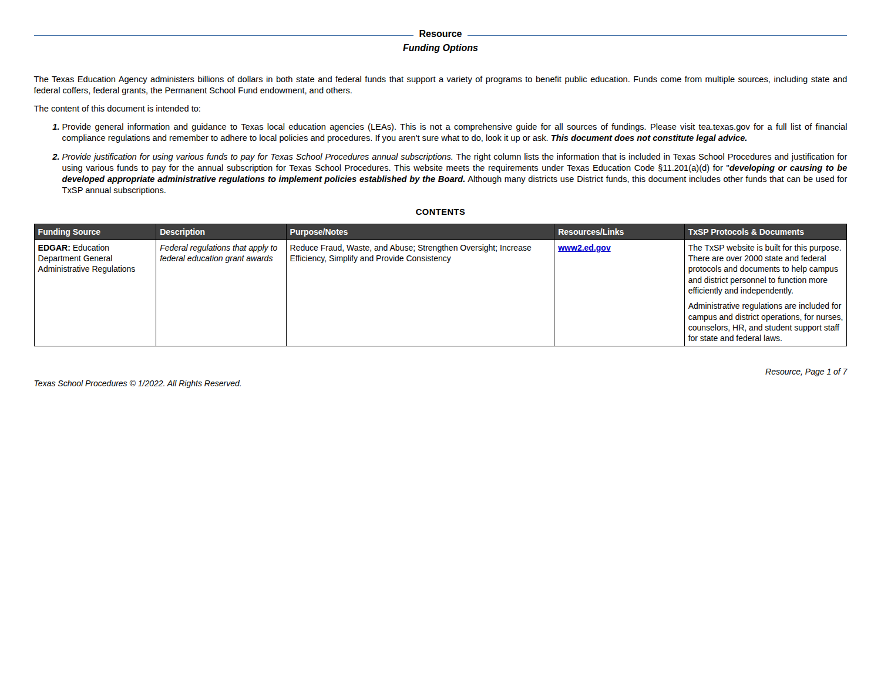Resource
Funding Options
The Texas Education Agency administers billions of dollars in both state and federal funds that support a variety of programs to benefit public education. Funds come from multiple sources, including state and federal coffers, federal grants, the Permanent School Fund endowment, and others.
The content of this document is intended to:
Provide general information and guidance to Texas local education agencies (LEAs). This is not a comprehensive guide for all sources of fundings. Please visit tea.texas.gov for a full list of financial compliance regulations and remember to adhere to local policies and procedures. If you aren't sure what to do, look it up or ask. This document does not constitute legal advice.
Provide justification for using various funds to pay for Texas School Procedures annual subscriptions. The right column lists the information that is included in Texas School Procedures and justification for using various funds to pay for the annual subscription for Texas School Procedures. This website meets the requirements under Texas Education Code §11.201(a)(d) for "developing or causing to be developed appropriate administrative regulations to implement policies established by the Board. Although many districts use District funds, this document includes other funds that can be used for TxSP annual subscriptions.
CONTENTS
| Funding Source | Description | Purpose/Notes | Resources/Links | TxSP Protocols & Documents |
| --- | --- | --- | --- | --- |
| EDGAR: Education Department General Administrative Regulations | Federal regulations that apply to federal education grant awards | Reduce Fraud, Waste, and Abuse; Strengthen Oversight; Increase Efficiency, Simplify and Provide Consistency | www2.ed.gov | The TxSP website is built for this purpose. There are over 2000 state and federal protocols and documents to help campus and district personnel to function more efficiently and independently. Administrative regulations are included for campus and district operations, for nurses, counselors, HR, and student support staff for state and federal laws. |
Resource, Page 1 of 7
Texas School Procedures © 1/2022. All Rights Reserved.